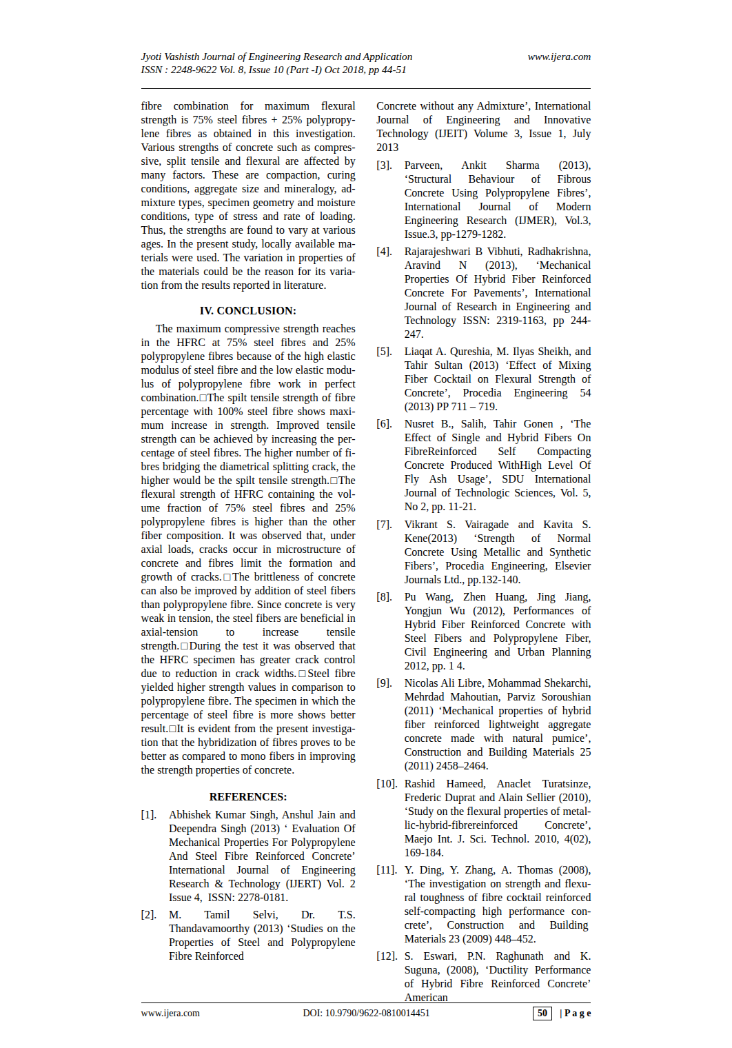Jyoti Vashisth Journal of Engineering Research and Application www.ijera.com
ISSN : 2248-9622 Vol. 8, Issue 10 (Part -I) Oct 2018, pp 44-51
fibre combination for maximum flexural strength is 75% steel fibres + 25% polypropylene fibres as obtained in this investigation. Various strengths of concrete such as compressive, split tensile and flexural are affected by many factors. These are compaction, curing conditions, aggregate size and mineralogy, admixture types, specimen geometry and moisture conditions, type of stress and rate of loading. Thus, the strengths are found to vary at various ages. In the present study, locally available materials were used. The variation in properties of the materials could be the reason for its variation from the results reported in literature.
IV. CONCLUSION:
The maximum compressive strength reaches in the HFRC at 75% steel fibres and 25% polypropylene fibres because of the high elastic modulus of steel fibre and the low elastic modulus of polypropylene fibre work in perfect combination.□The spilt tensile strength of fibre percentage with 100% steel fibre shows maximum increase in strength. Improved tensile strength can be achieved by increasing the percentage of steel fibres. The higher number of fibres bridging the diametrical splitting crack, the higher would be the spilt tensile strength.□The flexural strength of HFRC containing the volume fraction of 75% steel fibres and 25% polypropylene fibres is higher than the other fiber composition. It was observed that, under axial loads, cracks occur in microstructure of concrete and fibres limit the formation and growth of cracks.□The brittleness of concrete can also be improved by addition of steel fibers than polypropylene fibre. Since concrete is very weak in tension, the steel fibers are beneficial in axial-tension to increase tensile strength.□During the test it was observed that the HFRC specimen has greater crack control due to reduction in crack widths.□Steel fibre yielded higher strength values in comparison to polypropylene fibre. The specimen in which the percentage of steel fibre is more shows better result.□It is evident from the present investigation that the hybridization of fibres proves to be better as compared to mono fibers in improving the strength properties of concrete.
REFERENCES:
Abhishek Kumar Singh, Anshul Jain and Deependra Singh (2013) ‘ Evaluation Of Mechanical Properties For Polypropylene And Steel Fibre Reinforced Concrete’ International Journal of Engineering Research & Technology (IJERT) Vol. 2 Issue 4, ISSN: 2278-0181.
M. Tamil Selvi, Dr. T.S. Thandavamoorthy (2013) ‘Studies on the Properties of Steel and Polypropylene Fibre Reinforced
Concrete without any Admixture’, International Journal of Engineering and Innovative Technology (IJEIT) Volume 3, Issue 1, July 2013
Parveen, Ankit Sharma (2013), ‘Structural Behaviour of Fibrous Concrete Using Polypropylene Fibres’, International Journal of Modern Engineering Research (IJMER), Vol.3, Issue.3, pp-1279-1282.
Rajarajeshwari B Vibhuti, Radhakrishna, Aravind N (2013), ‘Mechanical Properties Of Hybrid Fiber Reinforced Concrete For Pavements’, International Journal of Research in Engineering and Technology ISSN: 2319-1163, pp 244-247.
Liaqat A. Qureshia, M. Ilyas Sheikh, and Tahir Sultan (2013) ‘Effect of Mixing Fiber Cocktail on Flexural Strength of Concrete’, Procedia Engineering 54 (2013) PP 711 – 719.
Nusret B., Salih, Tahir Gonen , ‘The Effect of Single and Hybrid Fibers On FibreReinforced Self Compacting Concrete Produced WithHigh Level Of Fly Ash Usage’, SDU International Journal of Technologic Sciences, Vol. 5, No 2, pp. 11-21.
Vikrant S. Vairagade and Kavita S. Kene(2013) ‘Strength of Normal Concrete Using Metallic and Synthetic Fibers’, Procedia Engineering, Elsevier Journals Ltd., pp.132-140.
Pu Wang, Zhen Huang, Jing Jiang, Yongjun Wu (2012), Performances of Hybrid Fiber Reinforced Concrete with Steel Fibers and Polypropylene Fiber, Civil Engineering and Urban Planning 2012, pp. 1 4.
Nicolas Ali Libre, Mohammad Shekarchi, Mehrdad Mahoutian, Parviz Soroushian (2011) ‘Mechanical properties of hybrid fiber reinforced lightweight aggregate concrete made with natural pumice’, Construction and Building Materials 25 (2011) 2458–2464.
Rashid Hameed, Anaclet Turatsinze, Frederic Duprat and Alain Sellier (2010), ‘Study on the flexural properties of metallic-hybrid-fibrereinforced Concrete’, Maejo Int. J. Sci. Technol. 2010, 4(02), 169-184.
Y. Ding, Y. Zhang, A. Thomas (2008), ‘The investigation on strength and flexural toughness of fibre cocktail reinforced self-compacting high performance concrete’, Construction and Building Materials 23 (2009) 448–452.
S. Eswari, P.N. Raghunath and K. Suguna, (2008), ‘Ductility Performance of Hybrid Fibre Reinforced Concrete’ American
www.ijera.com DOI: 10.9790/9622-0810014451 50 | P a g e